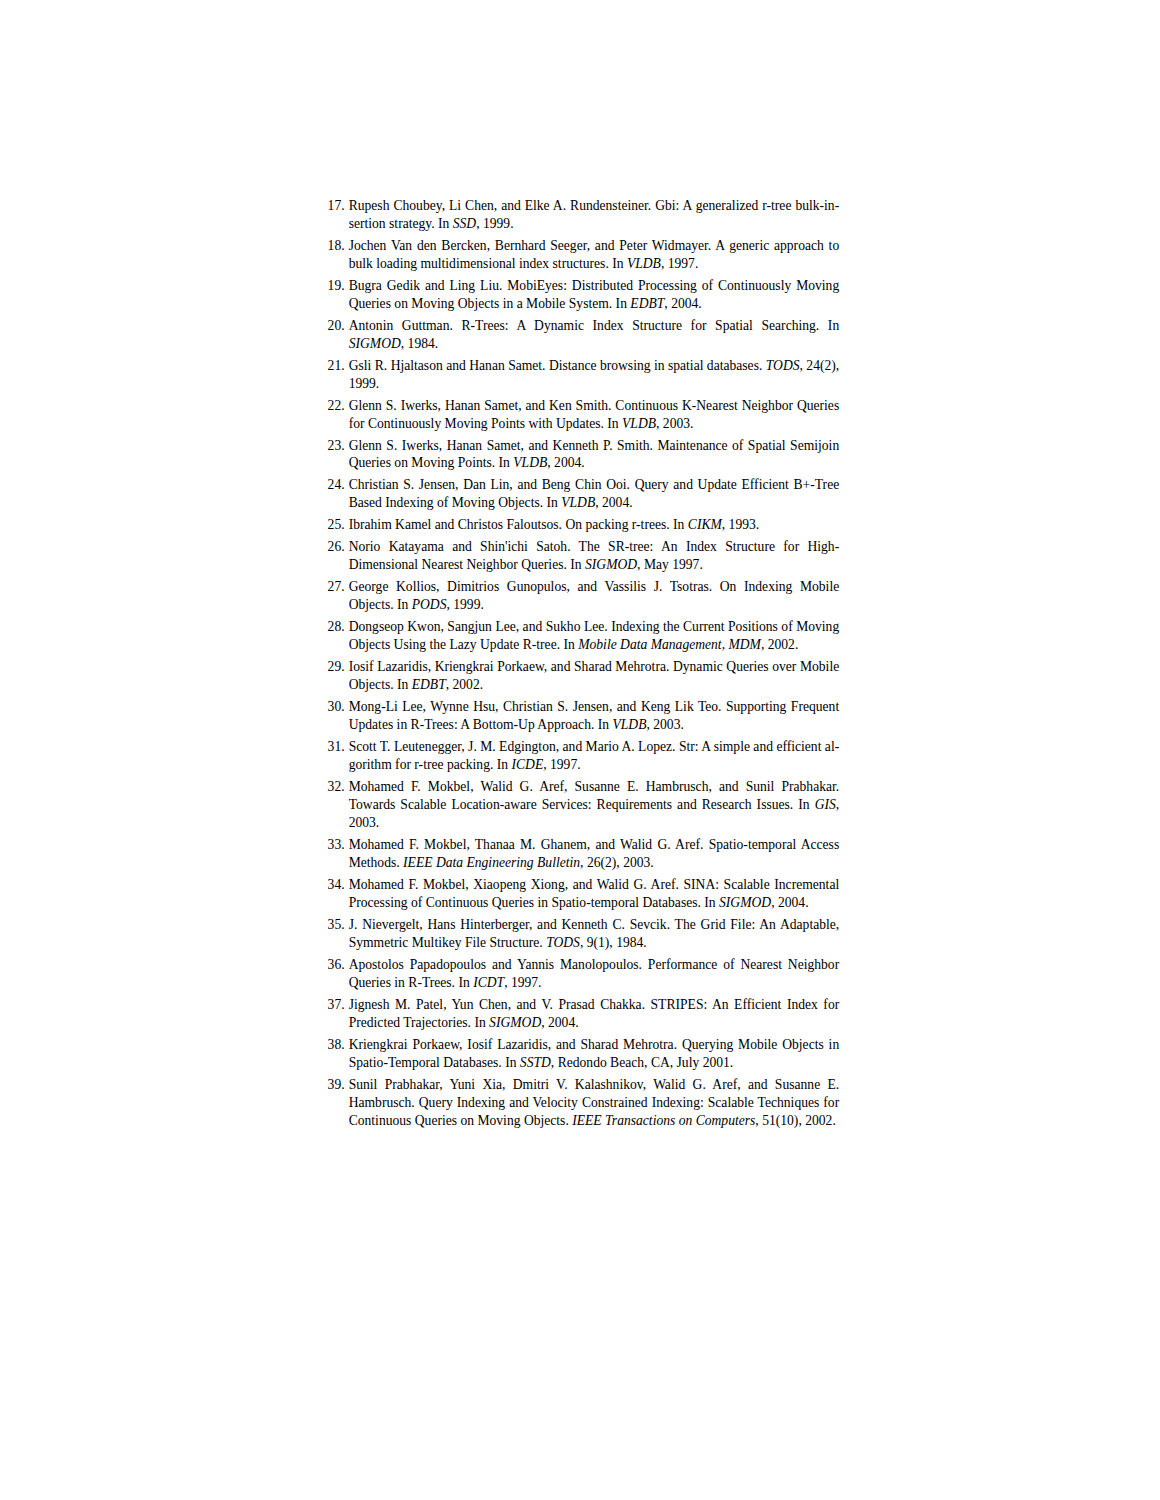17. Rupesh Choubey, Li Chen, and Elke A. Rundensteiner. Gbi: A generalized r-tree bulk-insertion strategy. In SSD, 1999.
18. Jochen Van den Bercken, Bernhard Seeger, and Peter Widmayer. A generic approach to bulk loading multidimensional index structures. In VLDB, 1997.
19. Bugra Gedik and Ling Liu. MobiEyes: Distributed Processing of Continuously Moving Queries on Moving Objects in a Mobile System. In EDBT, 2004.
20. Antonin Guttman. R-Trees: A Dynamic Index Structure for Spatial Searching. In SIGMOD, 1984.
21. Gsli R. Hjaltason and Hanan Samet. Distance browsing in spatial databases. TODS, 24(2), 1999.
22. Glenn S. Iwerks, Hanan Samet, and Ken Smith. Continuous K-Nearest Neighbor Queries for Continuously Moving Points with Updates. In VLDB, 2003.
23. Glenn S. Iwerks, Hanan Samet, and Kenneth P. Smith. Maintenance of Spatial Semijoin Queries on Moving Points. In VLDB, 2004.
24. Christian S. Jensen, Dan Lin, and Beng Chin Ooi. Query and Update Efficient B+-Tree Based Indexing of Moving Objects. In VLDB, 2004.
25. Ibrahim Kamel and Christos Faloutsos. On packing r-trees. In CIKM, 1993.
26. Norio Katayama and Shin'ichi Satoh. The SR-tree: An Index Structure for High-Dimensional Nearest Neighbor Queries. In SIGMOD, May 1997.
27. George Kollios, Dimitrios Gunopulos, and Vassilis J. Tsotras. On Indexing Mobile Objects. In PODS, 1999.
28. Dongseop Kwon, Sangjun Lee, and Sukho Lee. Indexing the Current Positions of Moving Objects Using the Lazy Update R-tree. In Mobile Data Management, MDM, 2002.
29. Iosif Lazaridis, Kriengkrai Porkaew, and Sharad Mehrotra. Dynamic Queries over Mobile Objects. In EDBT, 2002.
30. Mong-Li Lee, Wynne Hsu, Christian S. Jensen, and Keng Lik Teo. Supporting Frequent Updates in R-Trees: A Bottom-Up Approach. In VLDB, 2003.
31. Scott T. Leutenegger, J. M. Edgington, and Mario A. Lopez. Str: A simple and efficient algorithm for r-tree packing. In ICDE, 1997.
32. Mohamed F. Mokbel, Walid G. Aref, Susanne E. Hambrusch, and Sunil Prabhakar. Towards Scalable Location-aware Services: Requirements and Research Issues. In GIS, 2003.
33. Mohamed F. Mokbel, Thanaa M. Ghanem, and Walid G. Aref. Spatio-temporal Access Methods. IEEE Data Engineering Bulletin, 26(2), 2003.
34. Mohamed F. Mokbel, Xiaopeng Xiong, and Walid G. Aref. SINA: Scalable Incremental Processing of Continuous Queries in Spatio-temporal Databases. In SIGMOD, 2004.
35. J. Nievergelt, Hans Hinterberger, and Kenneth C. Sevcik. The Grid File: An Adaptable, Symmetric Multikey File Structure. TODS, 9(1), 1984.
36. Apostolos Papadopoulos and Yannis Manolopoulos. Performance of Nearest Neighbor Queries in R-Trees. In ICDT, 1997.
37. Jignesh M. Patel, Yun Chen, and V. Prasad Chakka. STRIPES: An Efficient Index for Predicted Trajectories. In SIGMOD, 2004.
38. Kriengkrai Porkaew, Iosif Lazaridis, and Sharad Mehrotra. Querying Mobile Objects in Spatio-Temporal Databases. In SSTD, Redondo Beach, CA, July 2001.
39. Sunil Prabhakar, Yuni Xia, Dmitri V. Kalashnikov, Walid G. Aref, and Susanne E. Hambrusch. Query Indexing and Velocity Constrained Indexing: Scalable Techniques for Continuous Queries on Moving Objects. IEEE Transactions on Computers, 51(10), 2002.